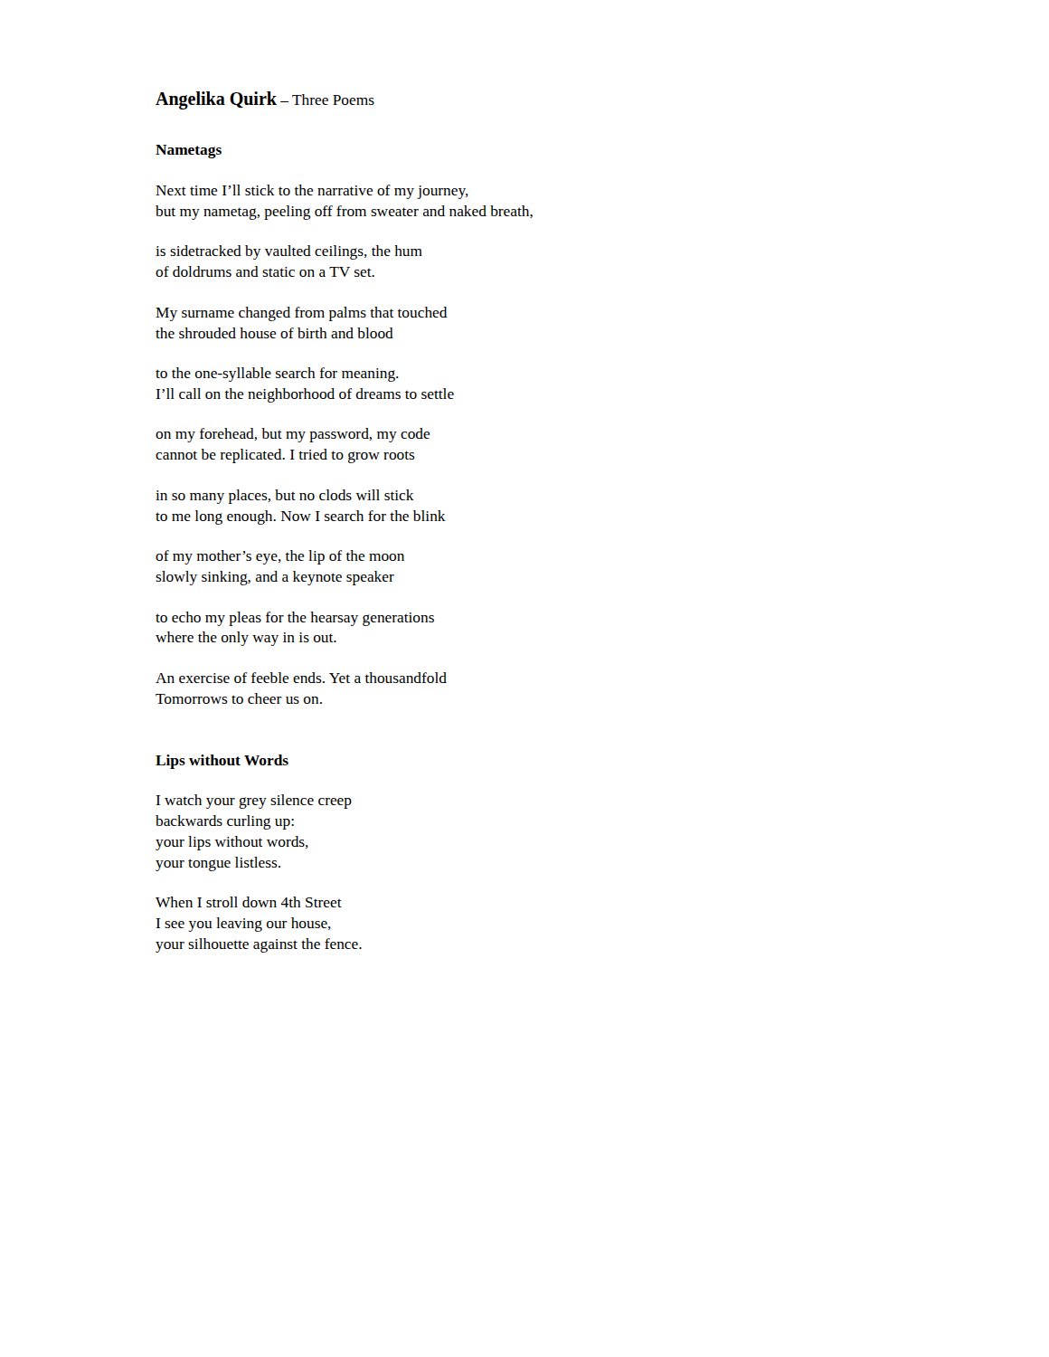Angelika Quirk – Three Poems
Nametags
Next time I’ll stick to the narrative of my journey,
but my nametag, peeling off from sweater and naked breath,
is sidetracked by vaulted ceilings, the hum
of doldrums and static on a TV set.
My surname changed from palms that touched
the shrouded house of birth and blood
to the one-syllable search for meaning.
I’ll call on the neighborhood of dreams to settle
on my forehead, but my password, my code
cannot be replicated. I tried to grow roots
in so many places, but no clods will stick
to me long enough. Now I search for the blink
of my mother’s eye, the lip of the moon
slowly sinking, and a keynote speaker
to echo my pleas for the hearsay generations
where the only way in is out.
An exercise of feeble ends. Yet a thousandfold
Tomorrows to cheer us on.
Lips without Words
I watch your grey silence creep
backwards curling up:
your lips without words,
your tongue listless.
When I stroll down 4th Street
I see you leaving our house,
your silhouette against the fence.